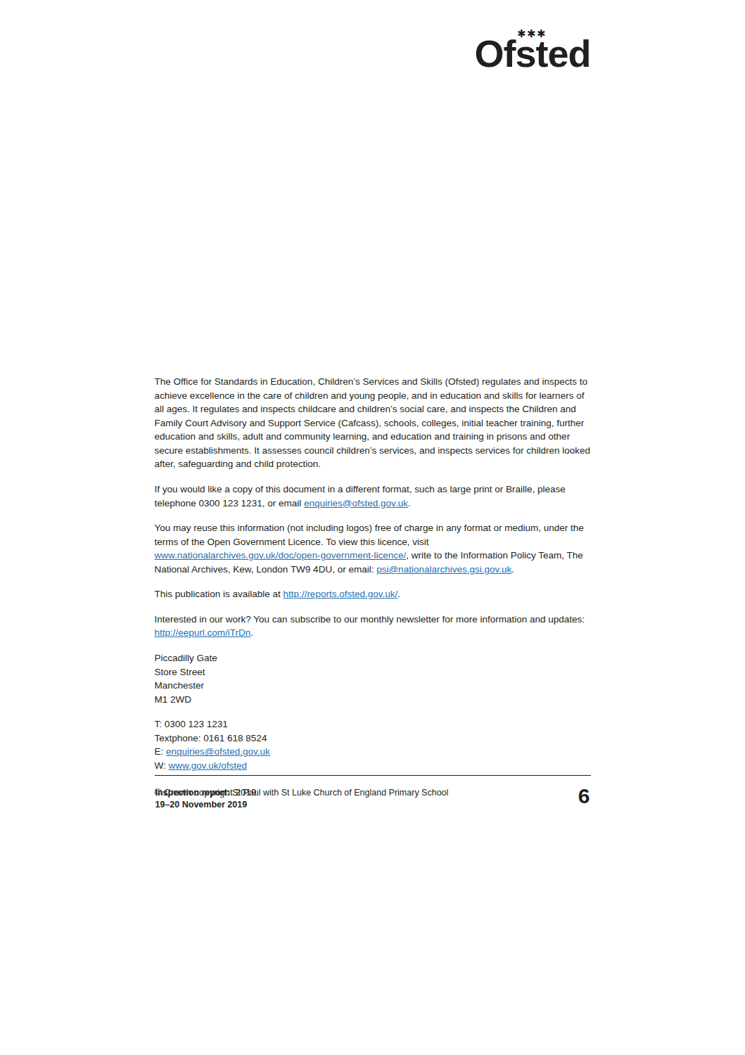✱✱✱
Ofsted
The Office for Standards in Education, Children’s Services and Skills (Ofsted) regulates and inspects to achieve excellence in the care of children and young people, and in education and skills for learners of all ages. It regulates and inspects childcare and children’s social care, and inspects the Children and Family Court Advisory and Support Service (Cafcass), schools, colleges, initial teacher training, further education and skills, adult and community learning, and education and training in prisons and other secure establishments. It assesses council children’s services, and inspects services for children looked after, safeguarding and child protection.
If you would like a copy of this document in a different format, such as large print or Braille, please telephone 0300 123 1231, or email enquiries@ofsted.gov.uk.
You may reuse this information (not including logos) free of charge in any format or medium, under the terms of the Open Government Licence. To view this licence, visit www.nationalarchives.gov.uk/doc/open-government-licence/, write to the Information Policy Team, The National Archives, Kew, London TW9 4DU, or email: psi@nationalarchives.gsi.gov.uk.
This publication is available at http://reports.ofsted.gov.uk/.
Interested in our work? You can subscribe to our monthly newsletter for more information and updates:
http://eepurl.com/iTrDn.
Piccadilly Gate
Store Street
Manchester
M1 2WD
T: 0300 123 1231
Textphone: 0161 618 8524
E: enquiries@ofsted.gov.uk
W: www.gov.uk/ofsted
© Crown copyright 2019
| Inspection report: St Paul with St Luke Church of England Primary School 19–20 November 2019 | 6 |